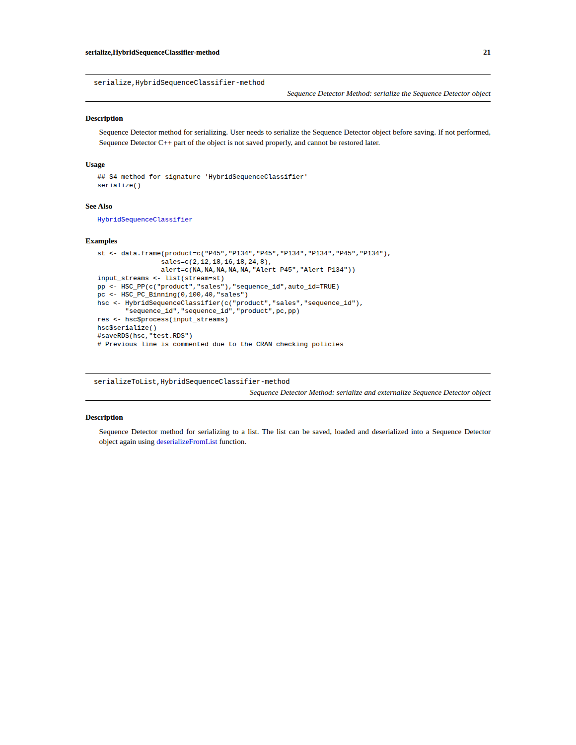serialize,HybridSequenceClassifier-method 21
serialize,HybridSequenceClassifier-method
Sequence Detector Method: serialize the Sequence Detector object
Description
Sequence Detector method for serializing. User needs to serialize the Sequence Detector object before saving. If not performed, Sequence Detector C++ part of the object is not saved properly, and cannot be restored later.
Usage
## S4 method for signature 'HybridSequenceClassifier'
serialize()
See Also
HybridSequenceClassifier
Examples
st <- data.frame(product=c("P45","P134","P45","P134","P134","P45","P134"),
                sales=c(2,12,18,16,18,24,8),
                alert=c(NA,NA,NA,NA,NA,"Alert P45","Alert P134"))
input_streams <- list(stream=st)
pp <- HSC_PP(c("product","sales"),"sequence_id",auto_id=TRUE)
pc <- HSC_PC_Binning(0,100,40,"sales")
hsc <- HybridSequenceClassifier(c("product","sales","sequence_id"),
       "sequence_id","sequence_id","product",pc,pp)
res <- hsc$process(input_streams)
hsc$serialize()
#saveRDS(hsc,"test.RDS")
# Previous line is commented due to the CRAN checking policies
serializeToList,HybridSequenceClassifier-method
Sequence Detector Method: serialize and externalize Sequence Detector object
Description
Sequence Detector method for serializing to a list. The list can be saved, loaded and deserialized into a Sequence Detector object again using deserializeFromList function.